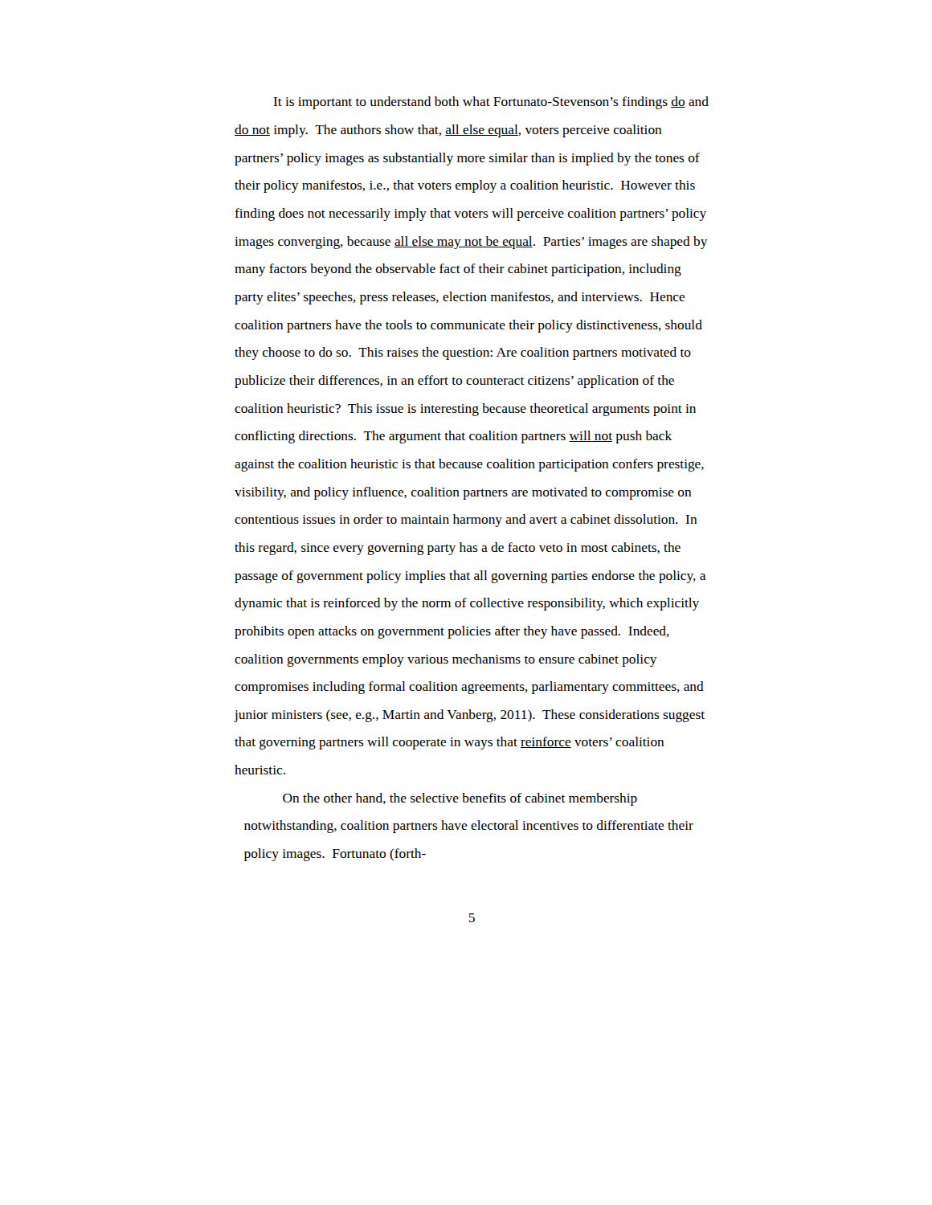It is important to understand both what Fortunato-Stevenson’s findings do and do not imply. The authors show that, all else equal, voters perceive coalition partners’ policy images as substantially more similar than is implied by the tones of their policy manifestos, i.e., that voters employ a coalition heuristic. However this finding does not necessarily imply that voters will perceive coalition partners’ policy images converging, because all else may not be equal. Parties’ images are shaped by many factors beyond the observable fact of their cabinet participation, including party elites’ speeches, press releases, election manifestos, and interviews. Hence coalition partners have the tools to communicate their policy distinctiveness, should they choose to do so. This raises the question: Are coalition partners motivated to publicize their differences, in an effort to counteract citizens’ application of the coalition heuristic? This issue is interesting because theoretical arguments point in conflicting directions. The argument that coalition partners will not push back against the coalition heuristic is that because coalition participation confers prestige, visibility, and policy influence, coalition partners are motivated to compromise on contentious issues in order to maintain harmony and avert a cabinet dissolution. In this regard, since every governing party has a de facto veto in most cabinets, the passage of government policy implies that all governing parties endorse the policy, a dynamic that is reinforced by the norm of collective responsibility, which explicitly prohibits open attacks on government policies after they have passed. Indeed, coalition governments employ various mechanisms to ensure cabinet policy compromises including formal coalition agreements, parliamentary committees, and junior ministers (see, e.g., Martin and Vanberg, 2011). These considerations suggest that governing partners will cooperate in ways that reinforce voters’ coalition heuristic.
On the other hand, the selective benefits of cabinet membership notwithstanding, coalition partners have electoral incentives to differentiate their policy images. Fortunato (forth-
5